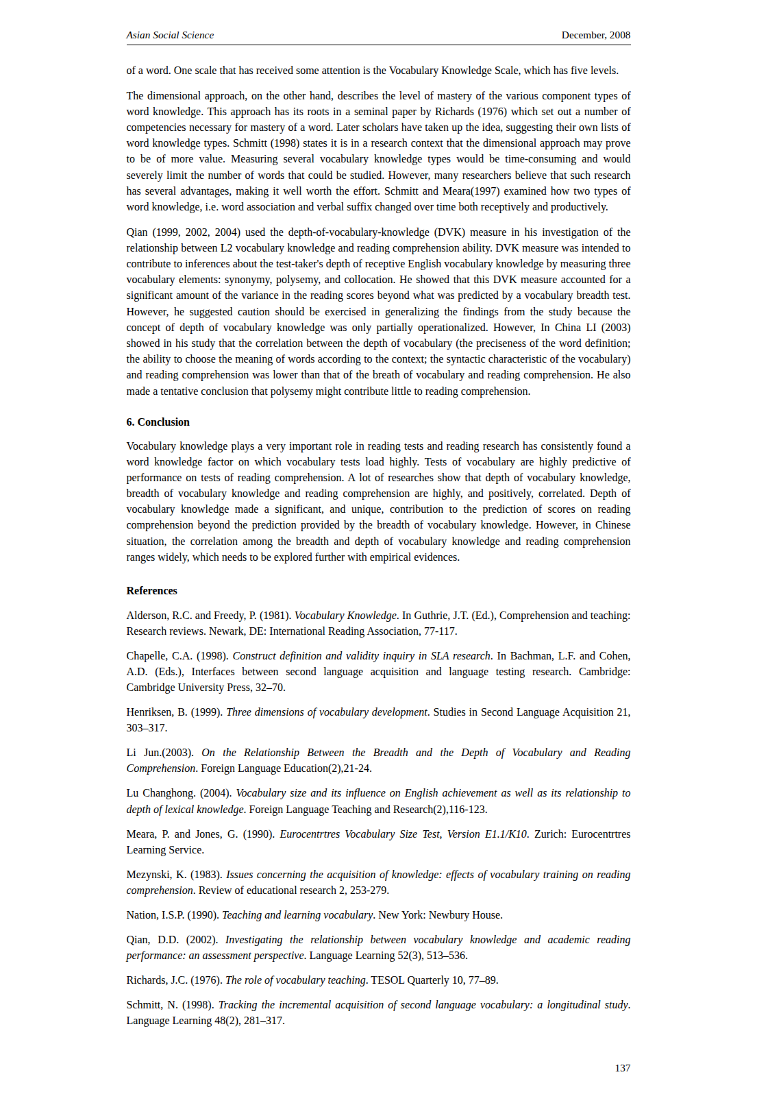Asian Social Science December, 2008
of a word. One scale that has received some attention is the Vocabulary Knowledge Scale, which has five levels.
The dimensional approach, on the other hand, describes the level of mastery of the various component types of word knowledge. This approach has its roots in a seminal paper by Richards (1976) which set out a number of competencies necessary for mastery of a word. Later scholars have taken up the idea, suggesting their own lists of word knowledge types. Schmitt (1998) states it is in a research context that the dimensional approach may prove to be of more value. Measuring several vocabulary knowledge types would be time-consuming and would severely limit the number of words that could be studied. However, many researchers believe that such research has several advantages, making it well worth the effort. Schmitt and Meara(1997) examined how two types of word knowledge, i.e. word association and verbal suffix changed over time both receptively and productively.
Qian (1999, 2002, 2004) used the depth-of-vocabulary-knowledge (DVK) measure in his investigation of the relationship between L2 vocabulary knowledge and reading comprehension ability. DVK measure was intended to contribute to inferences about the test-taker's depth of receptive English vocabulary knowledge by measuring three vocabulary elements: synonymy, polysemy, and collocation. He showed that this DVK measure accounted for a significant amount of the variance in the reading scores beyond what was predicted by a vocabulary breadth test. However, he suggested caution should be exercised in generalizing the findings from the study because the concept of depth of vocabulary knowledge was only partially operationalized. However, In China LI (2003) showed in his study that the correlation between the depth of vocabulary (the preciseness of the word definition; the ability to choose the meaning of words according to the context; the syntactic characteristic of the vocabulary) and reading comprehension was lower than that of the breath of vocabulary and reading comprehension. He also made a tentative conclusion that polysemy might contribute little to reading comprehension.
6. Conclusion
Vocabulary knowledge plays a very important role in reading tests and reading research has consistently found a word knowledge factor on which vocabulary tests load highly. Tests of vocabulary are highly predictive of performance on tests of reading comprehension. A lot of researches show that depth of vocabulary knowledge, breadth of vocabulary knowledge and reading comprehension are highly, and positively, correlated. Depth of vocabulary knowledge made a significant, and unique, contribution to the prediction of scores on reading comprehension beyond the prediction provided by the breadth of vocabulary knowledge. However, in Chinese situation, the correlation among the breadth and depth of vocabulary knowledge and reading comprehension ranges widely, which needs to be explored further with empirical evidences.
References
Alderson, R.C. and Freedy, P. (1981). Vocabulary Knowledge. In Guthrie, J.T. (Ed.), Comprehension and teaching: Research reviews. Newark, DE: International Reading Association, 77-117.
Chapelle, C.A. (1998). Construct definition and validity inquiry in SLA research. In Bachman, L.F. and Cohen, A.D. (Eds.), Interfaces between second language acquisition and language testing research. Cambridge: Cambridge University Press, 32–70.
Henriksen, B. (1999). Three dimensions of vocabulary development. Studies in Second Language Acquisition 21, 303–317.
Li Jun.(2003). On the Relationship Between the Breadth and the Depth of Vocabulary and Reading Comprehension. Foreign Language Education(2),21-24.
Lu Changhong. (2004). Vocabulary size and its influence on English achievement as well as its relationship to depth of lexical knowledge. Foreign Language Teaching and Research(2),116-123.
Meara, P. and Jones, G. (1990). Eurocentrtres Vocabulary Size Test, Version E1.1/K10. Zurich: Eurocentrtres Learning Service.
Mezynski, K. (1983). Issues concerning the acquisition of knowledge: effects of vocabulary training on reading comprehension. Review of educational research 2, 253-279.
Nation, I.S.P. (1990). Teaching and learning vocabulary. New York: Newbury House.
Qian, D.D. (2002). Investigating the relationship between vocabulary knowledge and academic reading performance: an assessment perspective. Language Learning 52(3), 513–536.
Richards, J.C. (1976). The role of vocabulary teaching. TESOL Quarterly 10, 77–89.
Schmitt, N. (1998). Tracking the incremental acquisition of second language vocabulary: a longitudinal study. Language Learning 48(2), 281–317.
137